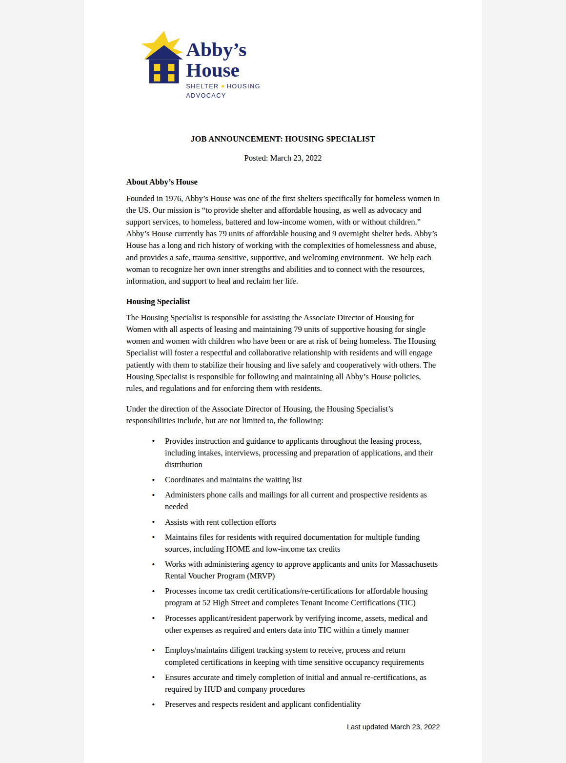Abby’s House SHELTER HOUSING ADVOCACY
Job Announcement: Housing Specialist
Posted: March 23, 2022
About Abby’s House
Founded in 1976, Abby’s House was one of the first shelters specifically for homeless women in the US. Our mission is “to provide shelter and affordable housing, as well as advocacy and support services, to homeless, battered and low-income women, with or without children.” Abby’s House currently has 79 units of affordable housing and 9 overnight shelter beds. Abby’s House has a long and rich history of working with the complexities of homelessness and abuse, and provides a safe, trauma-sensitive, supportive, and welcoming environment. We help each woman to recognize her own inner strengths and abilities and to connect with the resources, information, and support to heal and reclaim her life.
Housing Specialist
The Housing Specialist is responsible for assisting the Associate Director of Housing for Women with all aspects of leasing and maintaining 79 units of supportive housing for single women and women with children who have been or are at risk of being homeless. The Housing Specialist will foster a respectful and collaborative relationship with residents and will engage patiently with them to stabilize their housing and live safely and cooperatively with others. The Housing Specialist is responsible for following and maintaining all Abby’s House policies, rules, and regulations and for enforcing them with residents.
Under the direction of the Associate Director of Housing, the Housing Specialist’s responsibilities include, but are not limited to, the following:
Provides instruction and guidance to applicants throughout the leasing process, including intakes, interviews, processing and preparation of applications, and their distribution
Coordinates and maintains the waiting list
Administers phone calls and mailings for all current and prospective residents as needed
Assists with rent collection efforts
Maintains files for residents with required documentation for multiple funding sources, including HOME and low-income tax credits
Works with administering agency to approve applicants and units for Massachusetts Rental Voucher Program (MRVP)
Processes income tax credit certifications/re-certifications for affordable housing program at 52 High Street and completes Tenant Income Certifications (TIC)
Processes applicant/resident paperwork by verifying income, assets, medical and other expenses as required and enters data into TIC within a timely manner
Employs/maintains diligent tracking system to receive, process and return completed certifications in keeping with time sensitive occupancy requirements
Ensures accurate and timely completion of initial and annual re-certifications, as required by HUD and company procedures
Preserves and respects resident and applicant confidentiality
Last updated March 23, 2022